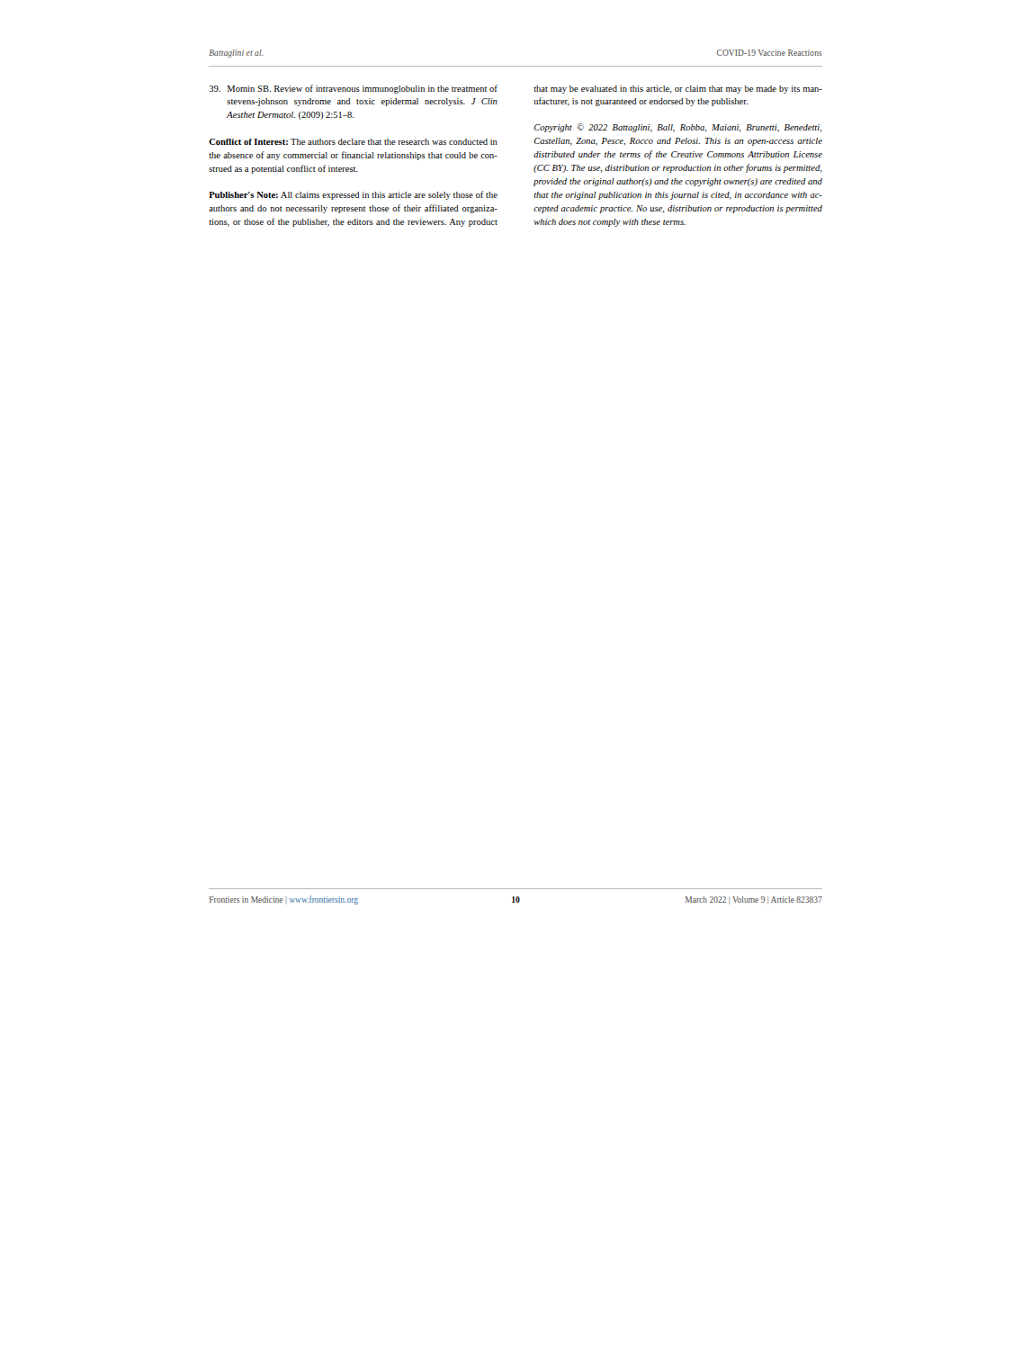Battaglini et al.
COVID-19 Vaccine Reactions
39. Momin SB. Review of intravenous immunoglobulin in the treatment of stevens-johnson syndrome and toxic epidermal necrolysis. J Clin Aesthet Dermatol. (2009) 2:51–8.
Conflict of Interest: The authors declare that the research was conducted in the absence of any commercial or financial relationships that could be construed as a potential conflict of interest.
Publisher's Note: All claims expressed in this article are solely those of the authors and do not necessarily represent those of their affiliated organizations, or those of the publisher, the editors and the reviewers. Any product that may be evaluated in this article, or claim that may be made by its manufacturer, is not guaranteed or endorsed by the publisher.
Copyright © 2022 Battaglini, Ball, Robba, Maiani, Brunetti, Benedetti, Castellan, Zona, Pesce, Rocco and Pelosi. This is an open-access article distributed under the terms of the Creative Commons Attribution License (CC BY). The use, distribution or reproduction in other forums is permitted, provided the original author(s) and the copyright owner(s) are credited and that the original publication in this journal is cited, in accordance with accepted academic practice. No use, distribution or reproduction is permitted which does not comply with these terms.
Frontiers in Medicine | www.frontiersin.org
10
March 2022 | Volume 9 | Article 823837